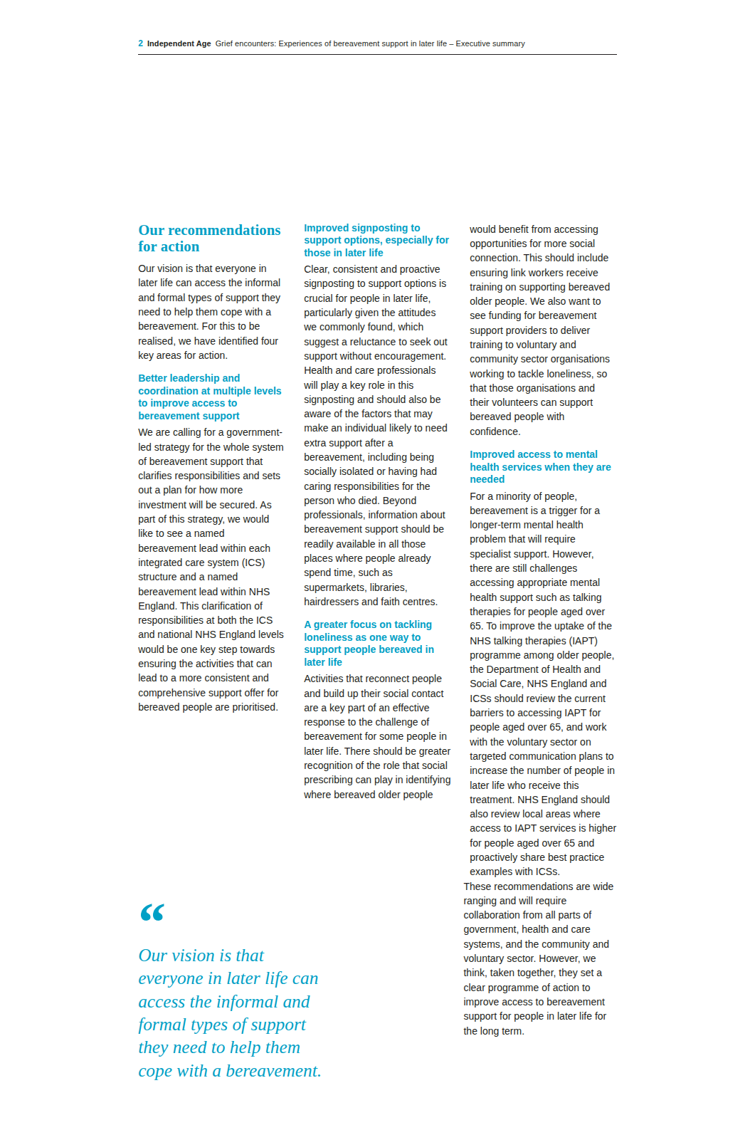2 Independent Age Grief encounters: Experiences of bereavement support in later life – Executive summary
Our recommendations
for action
Our vision is that everyone in later life can access the informal and formal types of support they need to help them cope with a bereavement. For this to be realised, we have identified four key areas for action.
Better leadership and coordination at multiple levels to improve access to bereavement support
We are calling for a government-led strategy for the whole system of bereavement support that clarifies responsibilities and sets out a plan for how more investment will be secured. As part of this strategy, we would like to see a named bereavement lead within each integrated care system (ICS) structure and a named bereavement lead within NHS England. This clarification of responsibilities at both the ICS and national NHS England levels would be one key step towards ensuring the activities that can lead to a more consistent and comprehensive support offer for bereaved people are prioritised.
Improved signposting to support options, especially for those in later life
Clear, consistent and proactive signposting to support options is crucial for people in later life, particularly given the attitudes we commonly found, which suggest a reluctance to seek out support without encouragement. Health and care professionals will play a key role in this signposting and should also be aware of the factors that may make an individual likely to need extra support after a bereavement, including being socially isolated or having had caring responsibilities for the person who died. Beyond professionals, information about bereavement support should be readily available in all those places where people already spend time, such as supermarkets, libraries, hairdressers and faith centres.
A greater focus on tackling loneliness as one way to support people bereaved in later life
Activities that reconnect people and build up their social contact are a key part of an effective response to the challenge of bereavement for some people in later life. There should be greater recognition of the role that social prescribing can play in identifying where bereaved older people
would benefit from accessing opportunities for more social connection. This should include ensuring link workers receive training on supporting bereaved older people. We also want to see funding for bereavement support providers to deliver training to voluntary and community sector organisations working to tackle loneliness, so that those organisations and their volunteers can support bereaved people with confidence.
Improved access to mental health services when they are needed
For a minority of people, bereavement is a trigger for a longer-term mental health problem that will require specialist support. However, there are still challenges accessing appropriate mental health support such as talking therapies for people aged over 65. To improve the uptake of the NHS talking therapies (IAPT) programme among older people, the Department of Health and Social Care, NHS England and ICSs should review the current barriers to accessing IAPT for people aged over 65, and work with the voluntary sector on targeted communication plans to increase the number of people in later life who receive this treatment. NHS England should also review local areas where access to IAPT services is higher for people aged over 65 and proactively share best practice examples with ICSs.
“
Our vision is that everyone in later life can access the informal and formal types of support they need to help them cope with a bereavement.
These recommendations are wide ranging and will require collaboration from all parts of government, health and care systems, and the community and voluntary sector. However, we think, taken together, they set a clear programme of action to improve access to bereavement support for people in later life for the long term.